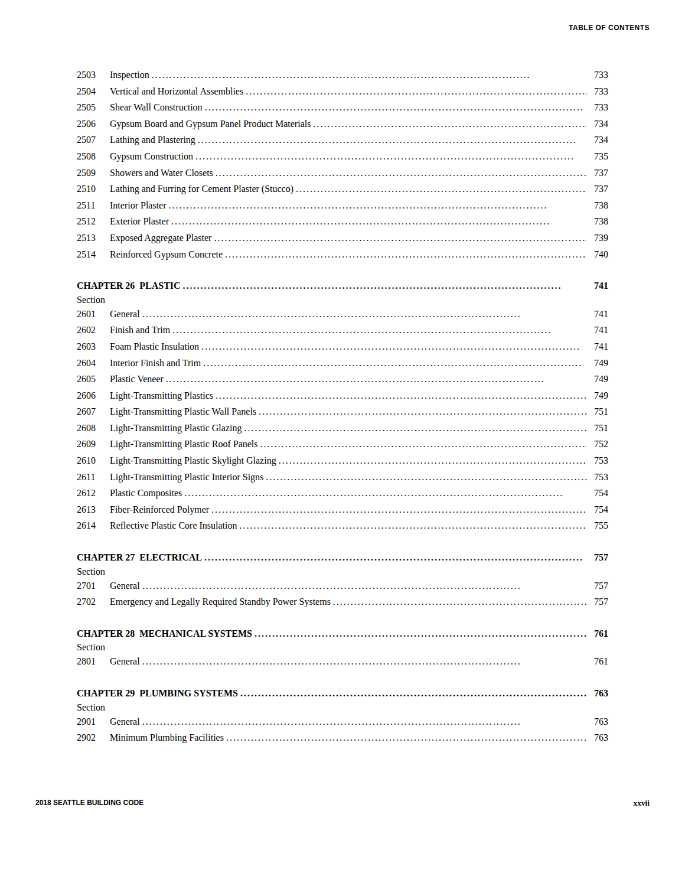TABLE OF CONTENTS
2503 Inspection ........................................................................................................... 733
2504 Vertical and Horizontal Assemblies ........................................................................................................... 733
2505 Shear Wall Construction ........................................................................................................... 733
2506 Gypsum Board and Gypsum Panel Product Materials ........................................................................................................... 734
2507 Lathing and Plastering ........................................................................................................... 734
2508 Gypsum Construction ........................................................................................................... 735
2509 Showers and Water Closets ........................................................................................................... 737
2510 Lathing and Furring for Cement Plaster (Stucco) ........................................................................................................... 737
2511 Interior Plaster ........................................................................................................... 738
2512 Exterior Plaster ........................................................................................................... 738
2513 Exposed Aggregate Plaster ........................................................................................................... 739
2514 Reinforced Gypsum Concrete ........................................................................................................... 740
CHAPTER 26 PLASTIC ........................................................................................................... 741
Section
2601 General ........................................................................................................... 741
2602 Finish and Trim ........................................................................................................... 741
2603 Foam Plastic Insulation ........................................................................................................... 741
2604 Interior Finish and Trim ........................................................................................................... 749
2605 Plastic Veneer ........................................................................................................... 749
2606 Light-Transmitting Plastics ........................................................................................................... 749
2607 Light-Transmitting Plastic Wall Panels ........................................................................................................... 751
2608 Light-Transmitting Plastic Glazing ........................................................................................................... 751
2609 Light-Transmitting Plastic Roof Panels ........................................................................................................... 752
2610 Light-Transmitting Plastic Skylight Glazing ........................................................................................................... 753
2611 Light-Transmitting Plastic Interior Signs ........................................................................................................... 753
2612 Plastic Composites ........................................................................................................... 754
2613 Fiber-Reinforced Polymer ........................................................................................................... 754
2614 Reflective Plastic Core Insulation ........................................................................................................... 755
CHAPTER 27 ELECTRICAL ........................................................................................................... 757
Section
2701 General ........................................................................................................... 757
2702 Emergency and Legally Required Standby Power Systems ........................................................................................................... 757
CHAPTER 28 MECHANICAL SYSTEMS ........................................................................................................... 761
Section
2801 General ........................................................................................................... 761
CHAPTER 29 PLUMBING SYSTEMS ........................................................................................................... 763
Section
2901 General ........................................................................................................... 763
2902 Minimum Plumbing Facilities ........................................................................................................... 763
2018 SEATTLE BUILDING CODE xxvii